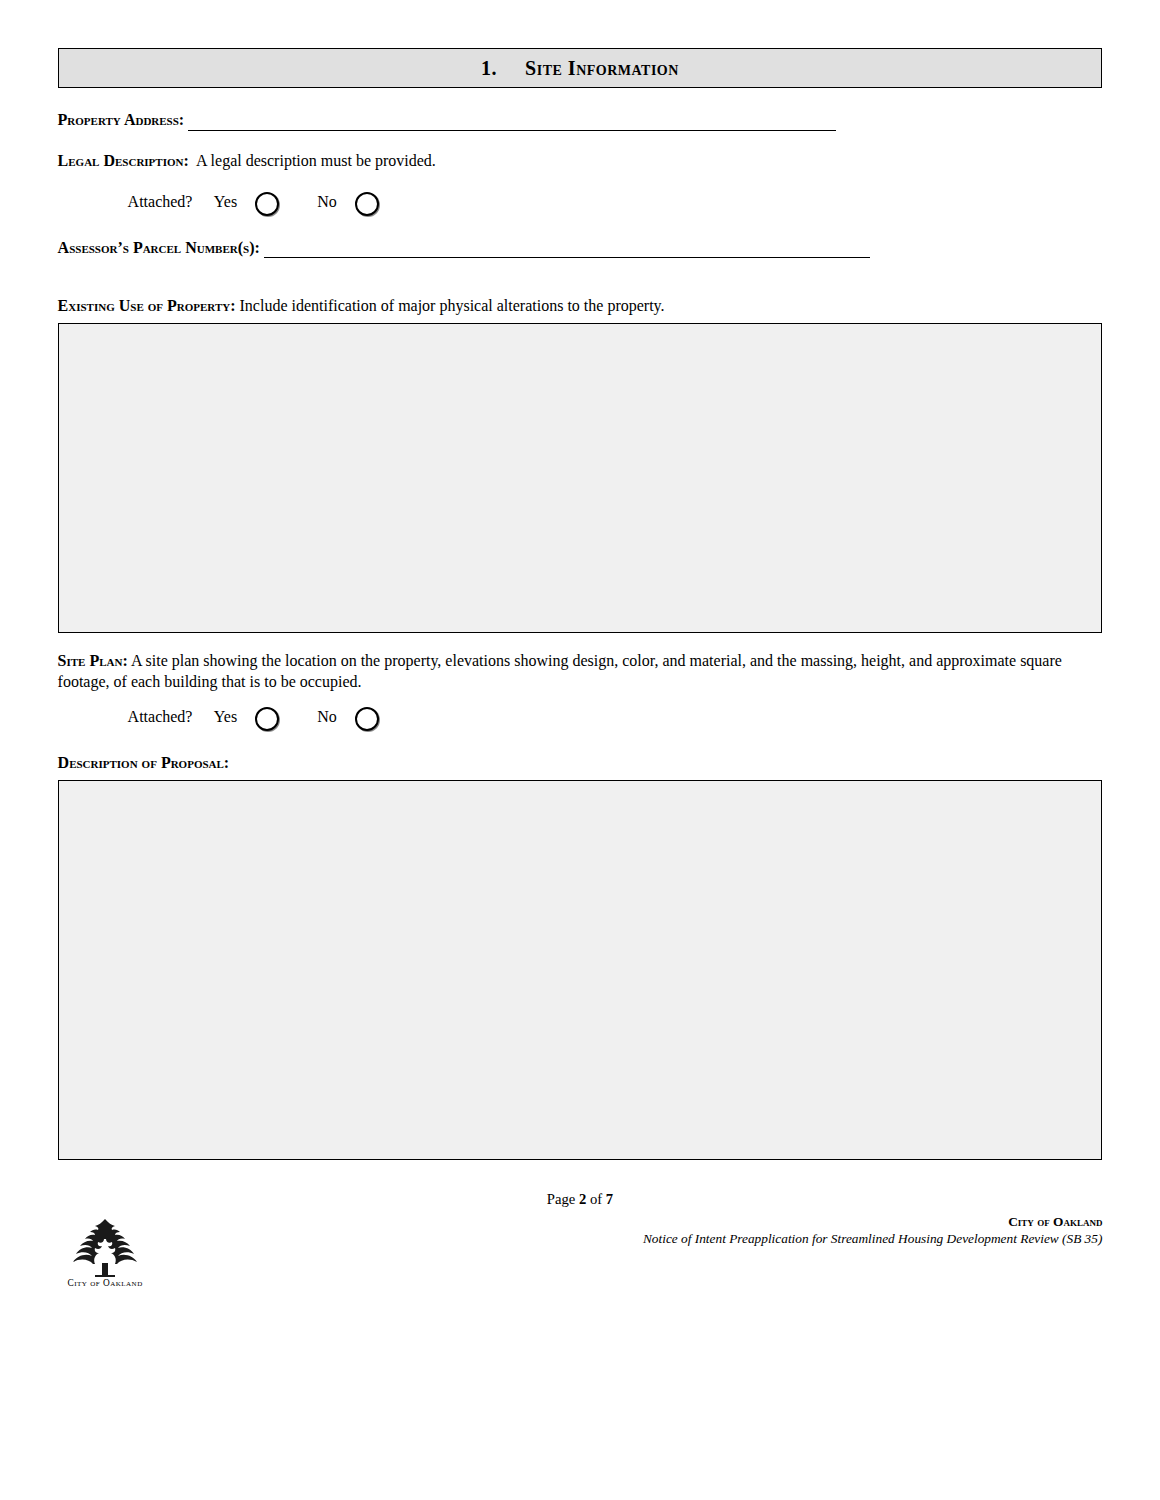1. Site Information
Property Address:
Legal Description: A legal description must be provided.
Attached? Yes No
Assessor’s Parcel Number(s):
Existing Use of Property: Include identification of major physical alterations to the property.
Site Plan: A site plan showing the location on the property, elevations showing design, color, and material, and the massing, height, and approximate square footage, of each building that is to be occupied.
Attached? Yes No
Description of Proposal:
Page 2 of 7
City of Oakland
Notice of Intent Preapplication for Streamlined Housing Development Review (SB 35)
City of Oakland